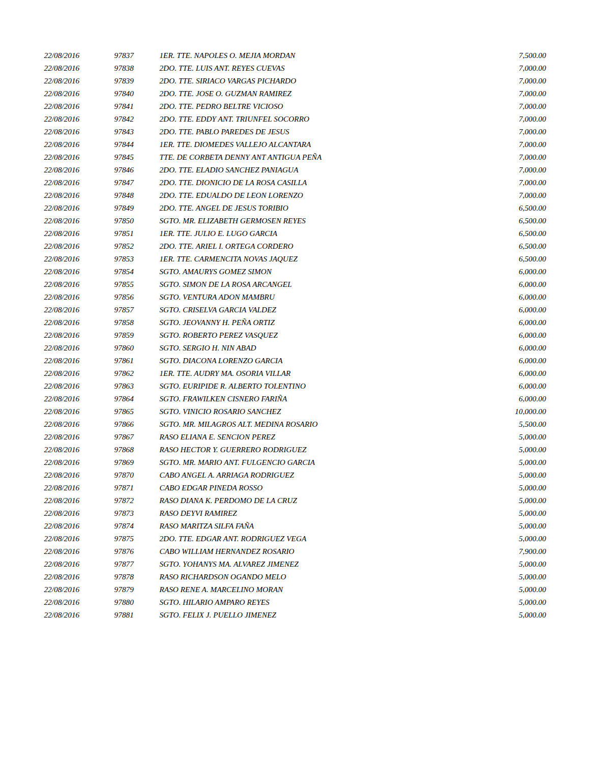| 22/08/2016 | 97837 | 1ER. TTE. NAPOLES O. MEJIA MORDAN | 7,500.00 |
| 22/08/2016 | 97838 | 2DO. TTE. LUIS ANT. REYES CUEVAS | 7,000.00 |
| 22/08/2016 | 97839 | 2DO. TTE. SIRIACO VARGAS PICHARDO | 7,000.00 |
| 22/08/2016 | 97840 | 2DO. TTE. JOSE O. GUZMAN RAMIREZ | 7,000.00 |
| 22/08/2016 | 97841 | 2DO. TTE. PEDRO BELTRE VICIOSO | 7,000.00 |
| 22/08/2016 | 97842 | 2DO. TTE. EDDY ANT. TRIUNFEL SOCORRO | 7,000.00 |
| 22/08/2016 | 97843 | 2DO. TTE. PABLO PAREDES DE JESUS | 7,000.00 |
| 22/08/2016 | 97844 | 1ER. TTE. DIOMEDES VALLEJO ALCANTARA | 7,000.00 |
| 22/08/2016 | 97845 | TTE. DE CORBETA DENNY ANT ANTIGUA PEÑA | 7,000.00 |
| 22/08/2016 | 97846 | 2DO. TTE. ELADIO SANCHEZ PANIAGUA | 7,000.00 |
| 22/08/2016 | 97847 | 2DO. TTE. DIONICIO DE LA ROSA CASILLA | 7,000.00 |
| 22/08/2016 | 97848 | 2DO. TTE. EDUALDO DE LEON LORENZO | 7,000.00 |
| 22/08/2016 | 97849 | 2DO. TTE. ANGEL DE JESUS TORIBIO | 6,500.00 |
| 22/08/2016 | 97850 | SGTO. MR. ELIZABETH GERMOSEN REYES | 6,500.00 |
| 22/08/2016 | 97851 | 1ER. TTE. JULIO E. LUGO GARCIA | 6,500.00 |
| 22/08/2016 | 97852 | 2DO. TTE. ARIEL I. ORTEGA CORDERO | 6,500.00 |
| 22/08/2016 | 97853 | 1ER. TTE. CARMENCITA NOVAS JAQUEZ | 6,500.00 |
| 22/08/2016 | 97854 | SGTO. AMAURYS GOMEZ SIMON | 6,000.00 |
| 22/08/2016 | 97855 | SGTO. SIMON DE LA ROSA ARCANGEL | 6,000.00 |
| 22/08/2016 | 97856 | SGTO. VENTURA ADON MAMBRU | 6,000.00 |
| 22/08/2016 | 97857 | SGTO. CRISELVA GARCIA VALDEZ | 6,000.00 |
| 22/08/2016 | 97858 | SGTO. JEOVANNY H. PEÑA ORTIZ | 6,000.00 |
| 22/08/2016 | 97859 | SGTO. ROBERTO PEREZ VASQUEZ | 6,000.00 |
| 22/08/2016 | 97860 | SGTO. SERGIO H. NIN ABAD | 6,000.00 |
| 22/08/2016 | 97861 | SGTO. DIACONA LORENZO GARCIA | 6,000.00 |
| 22/08/2016 | 97862 | 1ER. TTE. AUDRY MA. OSORIA VILLAR | 6,000.00 |
| 22/08/2016 | 97863 | SGTO. EURIPIDE R. ALBERTO TOLENTINO | 6,000.00 |
| 22/08/2016 | 97864 | SGTO. FRAWILKEN CISNERO FARIÑA | 6,000.00 |
| 22/08/2016 | 97865 | SGTO. VINICIO ROSARIO SANCHEZ | 10,000.00 |
| 22/08/2016 | 97866 | SGTO. MR. MILAGROS ALT. MEDINA ROSARIO | 5,500.00 |
| 22/08/2016 | 97867 | RASO ELIANA E. SENCION PEREZ | 5,000.00 |
| 22/08/2016 | 97868 | RASO HECTOR Y. GUERRERO RODRIGUEZ | 5,000.00 |
| 22/08/2016 | 97869 | SGTO. MR. MARIO ANT. FULGENCIO GARCIA | 5,000.00 |
| 22/08/2016 | 97870 | CABO ANGEL A. ARRIAGA RODRIGUEZ | 5,000.00 |
| 22/08/2016 | 97871 | CABO EDGAR PINEDA ROSSO | 5,000.00 |
| 22/08/2016 | 97872 | RASO DIANA K. PERDOMO DE LA CRUZ | 5,000.00 |
| 22/08/2016 | 97873 | RASO DEYVI RAMIREZ | 5,000.00 |
| 22/08/2016 | 97874 | RASO MARITZA SILFA FAÑA | 5,000.00 |
| 22/08/2016 | 97875 | 2DO. TTE. EDGAR ANT. RODRIGUEZ VEGA | 5,000.00 |
| 22/08/2016 | 97876 | CABO WILLIAM HERNANDEZ ROSARIO | 7,900.00 |
| 22/08/2016 | 97877 | SGTO. YOHANYS MA. ALVAREZ JIMENEZ | 5,000.00 |
| 22/08/2016 | 97878 | RASO RICHARDSON OGANDO MELO | 5,000.00 |
| 22/08/2016 | 97879 | RASO RENE A. MARCELINO MORAN | 5,000.00 |
| 22/08/2016 | 97880 | SGTO. HILARIO AMPARO REYES | 5,000.00 |
| 22/08/2016 | 97881 | SGTO. FELIX J. PUELLO JIMENEZ | 5,000.00 |